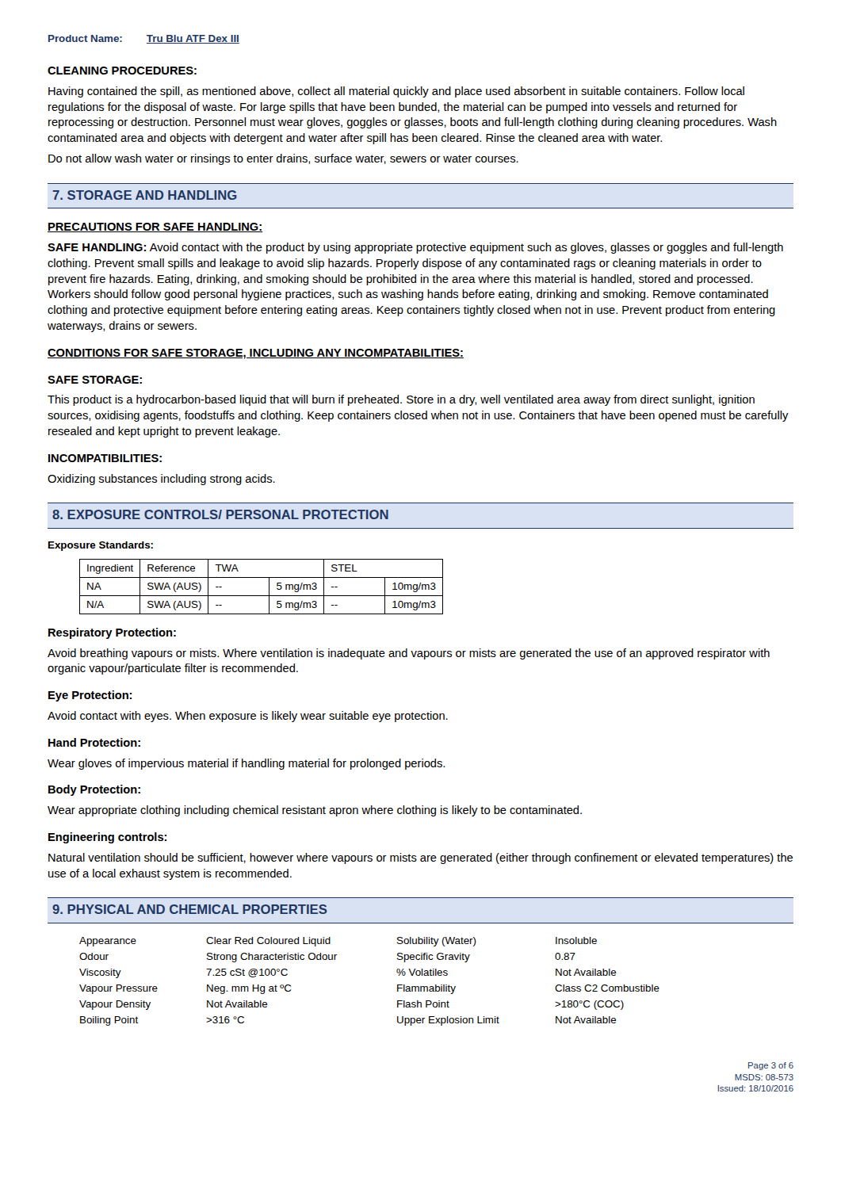Product Name: Tru Blu ATF Dex III
CLEANING PROCEDURES:
Having contained the spill, as mentioned above, collect all material quickly and place used absorbent in suitable containers. Follow local regulations for the disposal of waste. For large spills that have been bunded, the material can be pumped into vessels and returned for reprocessing or destruction. Personnel must wear gloves, goggles or glasses, boots and full-length clothing during cleaning procedures. Wash contaminated area and objects with detergent and water after spill has been cleared. Rinse the cleaned area with water.
Do not allow wash water or rinsings to enter drains, surface water, sewers or water courses.
7. STORAGE AND HANDLING
PRECAUTIONS FOR SAFE HANDLING:
SAFE HANDLING: Avoid contact with the product by using appropriate protective equipment such as gloves, glasses or goggles and full-length clothing. Prevent small spills and leakage to avoid slip hazards. Properly dispose of any contaminated rags or cleaning materials in order to prevent fire hazards. Eating, drinking, and smoking should be prohibited in the area where this material is handled, stored and processed. Workers should follow good personal hygiene practices, such as washing hands before eating, drinking and smoking. Remove contaminated clothing and protective equipment before entering eating areas. Keep containers tightly closed when not in use. Prevent product from entering waterways, drains or sewers.
CONDITIONS FOR SAFE STORAGE, INCLUDING ANY INCOMPATABILITIES:
SAFE STORAGE:
This product is a hydrocarbon-based liquid that will burn if preheated. Store in a dry, well ventilated area away from direct sunlight, ignition sources, oxidising agents, foodstuffs and clothing. Keep containers closed when not in use. Containers that have been opened must be carefully resealed and kept upright to prevent leakage.
INCOMPATIBILITIES:
Oxidizing substances including strong acids.
8. EXPOSURE CONTROLS/ PERSONAL PROTECTION
Exposure Standards:
| Ingredient | Reference | TWA | STEL |
| NA | SWA (AUS) | -- | 5 mg/m3 | -- | 10mg/m3 |
| N/A | SWA (AUS) | -- | 5 mg/m3 | -- | 10mg/m3 |
Respiratory Protection:
Avoid breathing vapours or mists. Where ventilation is inadequate and vapours or mists are generated the use of an approved respirator with organic vapour/particulate filter is recommended.
Eye Protection:
Avoid contact with eyes. When exposure is likely wear suitable eye protection.
Hand Protection:
Wear gloves of impervious material if handling material for prolonged periods.
Body Protection:
Wear appropriate clothing including chemical resistant apron where clothing is likely to be contaminated.
Engineering controls:
Natural ventilation should be sufficient, however where vapours or mists are generated (either through confinement or elevated temperatures) the use of a local exhaust system is recommended.
9. PHYSICAL AND CHEMICAL PROPERTIES
| Appearance | Clear Red Coloured Liquid | Solubility (Water) | Insoluble |
| Odour | Strong Characteristic Odour | Specific Gravity | 0.87 |
| Viscosity | 7.25 cSt @100°C | % Volatiles | Not Available |
| Vapour Pressure | Neg. mm Hg at ºC | Flammability | Class C2 Combustible |
| Vapour Density | Not Available | Flash Point | >180°C (COC) |
| Boiling Point | >316 °C | Upper Explosion Limit | Not Available |
Page 3 of 6
MSDS: 08-573
Issued: 18/10/2016